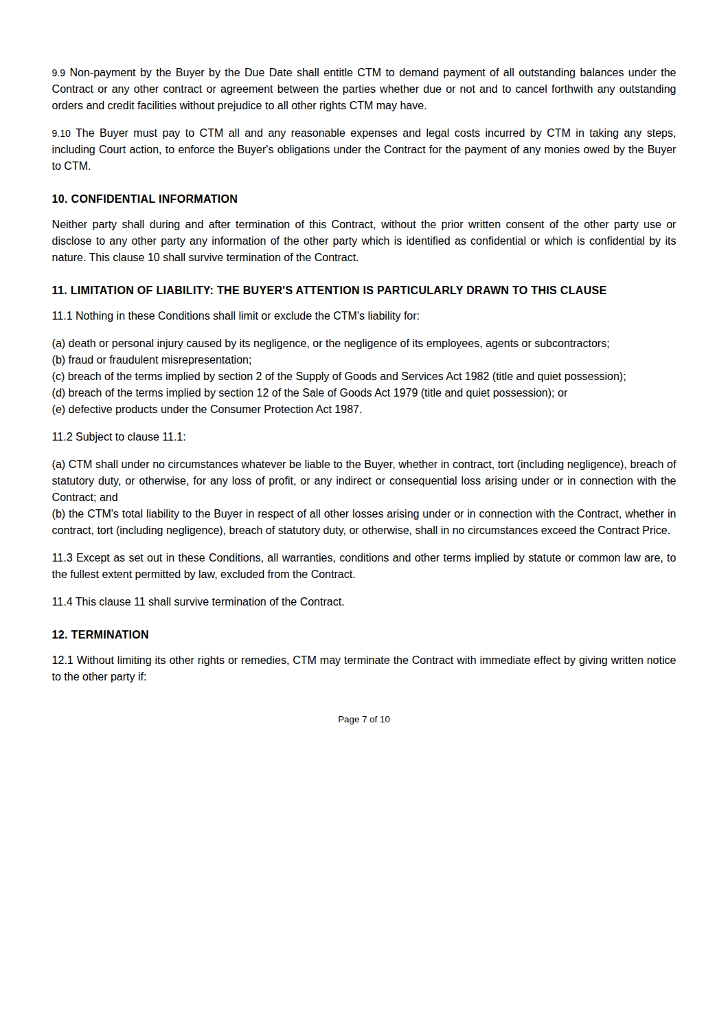9.9 Non-payment by the Buyer by the Due Date shall entitle CTM to demand payment of all outstanding balances under the Contract or any other contract or agreement between the parties whether due or not and to cancel forthwith any outstanding orders and credit facilities without prejudice to all other rights CTM may have.
9.10 The Buyer must pay to CTM all and any reasonable expenses and legal costs incurred by CTM in taking any steps, including Court action, to enforce the Buyer's obligations under the Contract for the payment of any monies owed by the Buyer to CTM.
10. Confidential Information
Neither party shall during and after termination of this Contract, without the prior written consent of the other party use or disclose to any other party any information of the other party which is identified as confidential or which is confidential by its nature. This clause 10 shall survive termination of the Contract.
11. Limitation of Liability: The Buyer's Attention is Particularly Drawn to This Clause
11.1 Nothing in these Conditions shall limit or exclude the CTM's liability for:
(a) death or personal injury caused by its negligence, or the negligence of its employees, agents or subcontractors;
(b) fraud or fraudulent misrepresentation;
(c) breach of the terms implied by section 2 of the Supply of Goods and Services Act 1982 (title and quiet possession);
(d) breach of the terms implied by section 12 of the Sale of Goods Act 1979 (title and quiet possession); or
(e) defective products under the Consumer Protection Act 1987.
11.2 Subject to clause 11.1:
(a) CTM shall under no circumstances whatever be liable to the Buyer, whether in contract, tort (including negligence), breach of statutory duty, or otherwise, for any loss of profit, or any indirect or consequential loss arising under or in connection with the Contract; and
(b) the CTM's total liability to the Buyer in respect of all other losses arising under or in connection with the Contract, whether in contract, tort (including negligence), breach of statutory duty, or otherwise, shall in no circumstances exceed the Contract Price.
11.3 Except as set out in these Conditions, all warranties, conditions and other terms implied by statute or common law are, to the fullest extent permitted by law, excluded from the Contract.
11.4 This clause 11 shall survive termination of the Contract.
12. Termination
12.1 Without limiting its other rights or remedies, CTM may terminate the Contract with immediate effect by giving written notice to the other party if:
Page 7 of 10